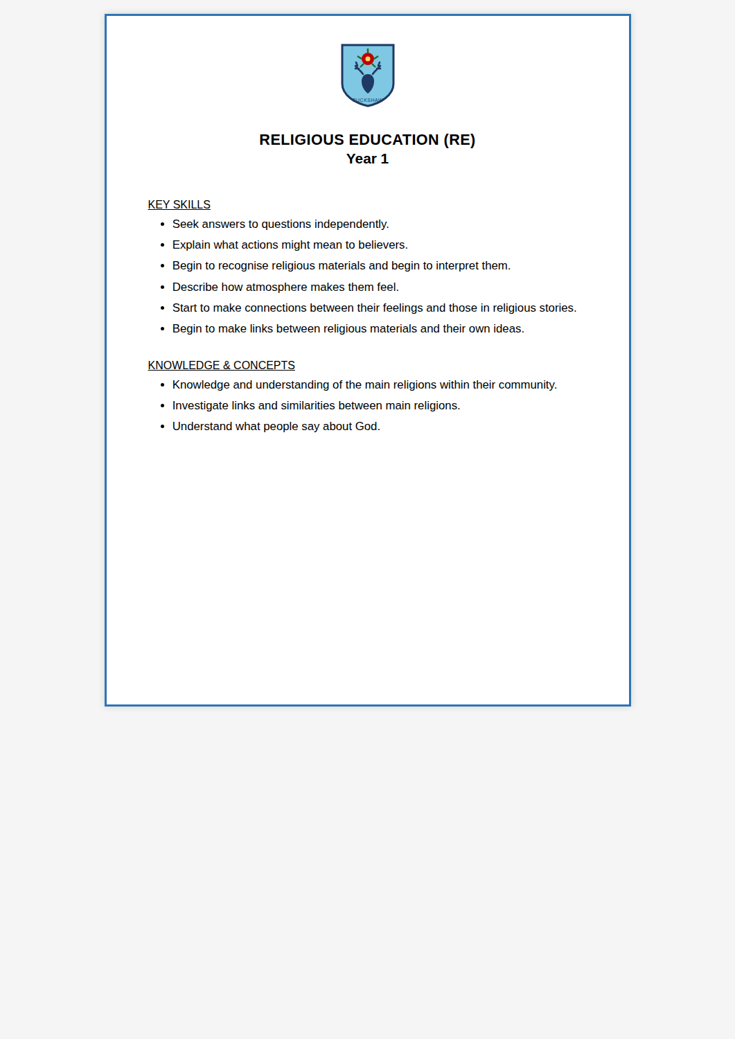BUCKSHAW
RELIGIOUS EDUCATION (RE)
Year 1
KEY SKILLS
Seek answers to questions independently.
Explain what actions might mean to believers.
Begin to recognise religious materials and begin to interpret them.
Describe how atmosphere makes them feel.
Start to make connections between their feelings and those in religious stories.
Begin to make links between religious materials and their own ideas.
KNOWLEDGE & CONCEPTS
Knowledge and understanding of the main religions within their community.
Investigate links and similarities between main religions.
Understand what people say about God.